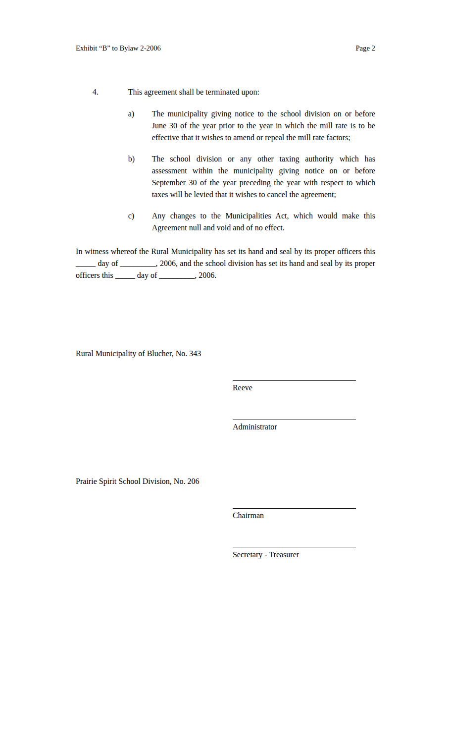Exhibit “B” to Bylaw 2-2006
Page 2
4.
This agreement shall be terminated upon:
a)
The municipality giving notice to the school division on or before June 30 of the year prior to the year in which the mill rate is to be effective that it wishes to amend or repeal the mill rate factors;
b)
The school division or any other taxing authority which has assessment within the municipality giving notice on or before September 30 of the year preceding the year with respect to which taxes will be levied that it wishes to cancel the agreement;
c)
Any changes to the Municipalities Act, which would make this Agreement null and void and of no effect.
In witness whereof the Rural Municipality has set its hand and seal by its proper officers this _____ day of _________, 2006, and the school division has set its hand and seal by its proper officers this _____ day of _________, 2006.
Rural Municipality of Blucher, No. 343
Reeve
Administrator
Prairie Spirit School Division, No. 206
Chairman
Secretary - Treasurer